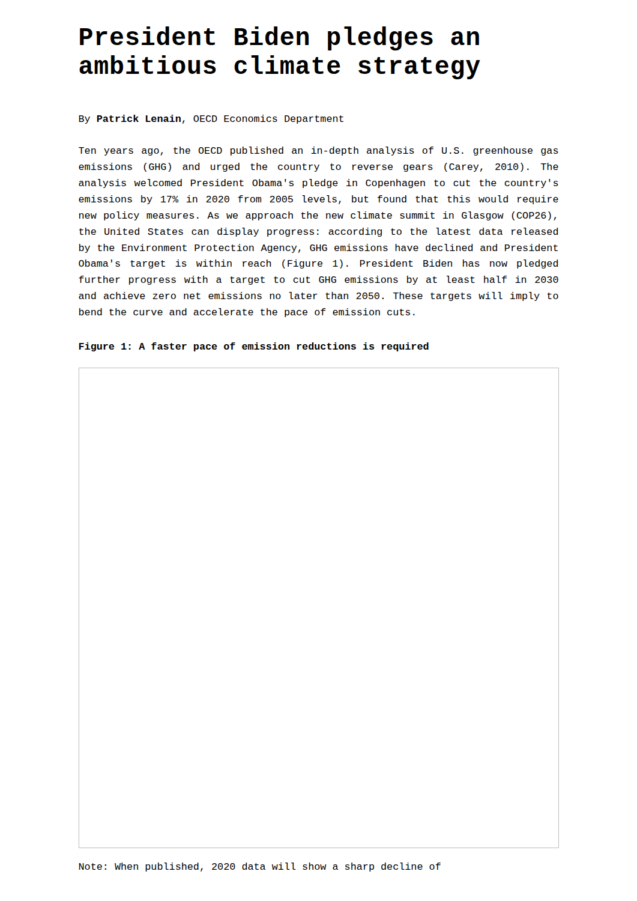President Biden pledges an ambitious climate strategy
By Patrick Lenain, OECD Economics Department
Ten years ago, the OECD published an in-depth analysis of U.S. greenhouse gas emissions (GHG) and urged the country to reverse gears (Carey, 2010). The analysis welcomed President Obama's pledge in Copenhagen to cut the country's emissions by 17% in 2020 from 2005 levels, but found that this would require new policy measures. As we approach the new climate summit in Glasgow (COP26), the United States can display progress: according to the latest data released by the Environment Protection Agency, GHG emissions have declined and President Obama's target is within reach (Figure 1). President Biden has now pledged further progress with a target to cut GHG emissions by at least half in 2030 and achieve zero net emissions no later than 2050. These targets will imply to bend the curve and accelerate the pace of emission cuts.
Figure 1: A faster pace of emission reductions is required
Note: When published, 2020 data will show a sharp decline of